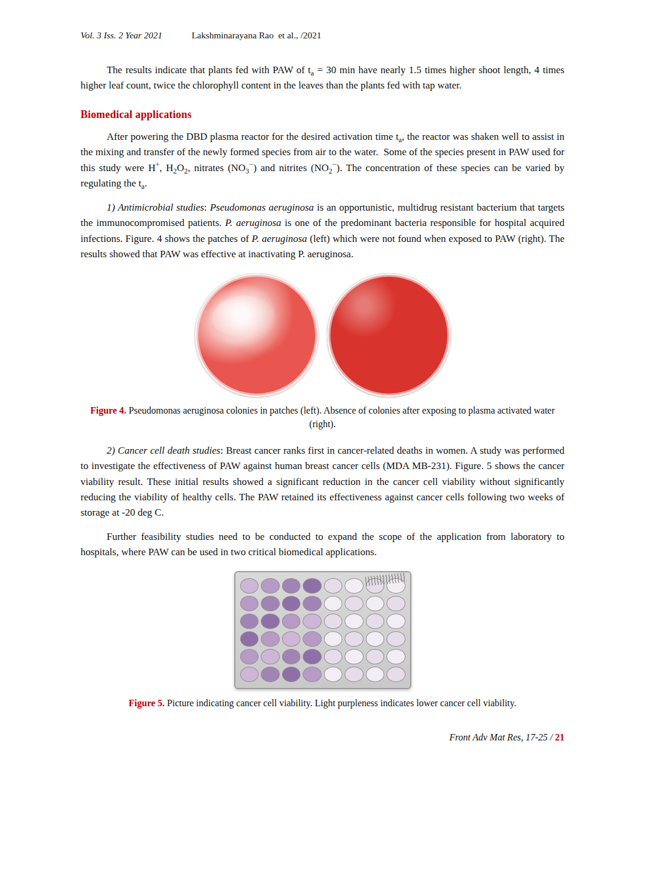Vol. 3 Iss. 2 Year 2021 Lakshminarayana Rao et al., /2021
The results indicate that plants fed with PAW of ta = 30 min have nearly 1.5 times higher shoot length, 4 times higher leaf count, twice the chlorophyll content in the leaves than the plants fed with tap water.
Biomedical applications
After powering the DBD plasma reactor for the desired activation time ta, the reactor was shaken well to assist in the mixing and transfer of the newly formed species from air to the water. Some of the species present in PAW used for this study were H+, H2O2, nitrates (NO3−) and nitrites (NO2−). The concentration of these species can be varied by regulating the ta.
1) Antimicrobial studies: Pseudomonas aeruginosa is an opportunistic, multidrug resistant bacterium that targets the immunocompromised patients. P. aeruginosa is one of the predominant bacteria responsible for hospital acquired infections. Figure. 4 shows the patches of P. aeruginosa (left) which were not found when exposed to PAW (right). The results showed that PAW was effective at inactivating P. aeruginosa.
Figure 4. Pseudomonas aeruginosa colonies in patches (left). Absence of colonies after exposing to plasma activated water (right).
2) Cancer cell death studies: Breast cancer ranks first in cancer-related deaths in women. A study was performed to investigate the effectiveness of PAW against human breast cancer cells (MDA MB-231). Figure. 5 shows the cancer viability result. These initial results showed a significant reduction in the cancer cell viability without significantly reducing the viability of healthy cells. The PAW retained its effectiveness against cancer cells following two weeks of storage at -20 deg C.
Further feasibility studies need to be conducted to expand the scope of the application from laboratory to hospitals, where PAW can be used in two critical biomedical applications.
Figure 5. Picture indicating cancer cell viability. Light purpleness indicates lower cancer cell viability.
Front Adv Mat Res, 17-25 / 21